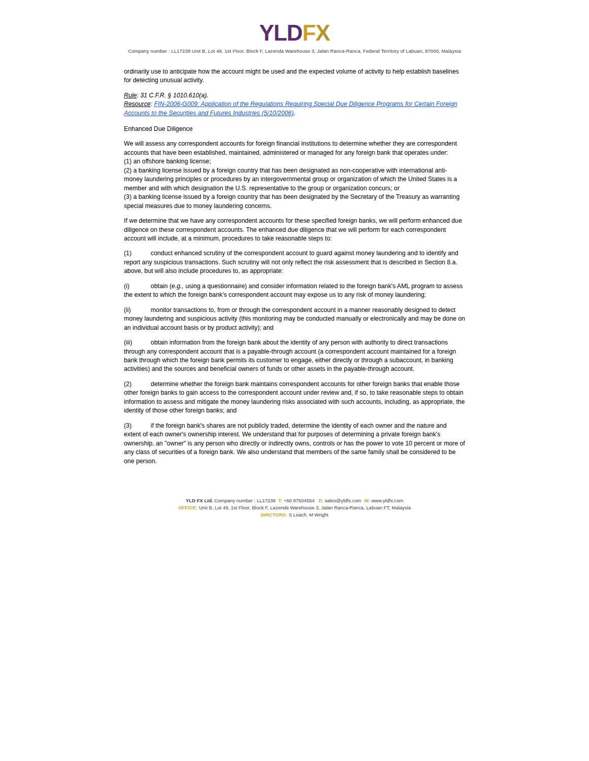YLD FX
Company number : LL17238 Unit B, Lot 49, 1st Floor, Block F, Lazenda Warehouse 3, Jalan Ranca-Ranca, Federal Territory of Labuan, 87000, Malaysia
ordinarily use to anticipate how the account might be used and the expected volume of activity to help establish baselines for detecting unusual activity.
Rule: 31 C.F.R. § 1010.610(a).
Resource: FIN-2006-G009: Application of the Regulations Requiring Special Due Diligence Programs for Certain Foreign Accounts to the Securities and Futures Industries (5/10/2006).
Enhanced Due Diligence
We will assess any correspondent accounts for foreign financial institutions to determine whether they are correspondent accounts that have been established, maintained, administered or managed for any foreign bank that operates under:
(1) an offshore banking license;
(2) a banking license issued by a foreign country that has been designated as non-cooperative with international anti-money laundering principles or procedures by an intergovernmental group or organization of which the United States is a member and with which designation the U.S. representative to the group or organization concurs; or
(3) a banking license issued by a foreign country that has been designated by the Secretary of the Treasury as warranting special measures due to money laundering concerns.
If we determine that we have any correspondent accounts for these specified foreign banks, we will perform enhanced due diligence on these correspondent accounts. The enhanced due diligence that we will perform for each correspondent account will include, at a minimum, procedures to take reasonable steps to:
(1) conduct enhanced scrutiny of the correspondent account to guard against money laundering and to identify and report any suspicious transactions. Such scrutiny will not only reflect the risk assessment that is described in Section 8.a. above, but will also include procedures to, as appropriate:
(i) obtain (e.g., using a questionnaire) and consider information related to the foreign bank's AML program to assess the extent to which the foreign bank's correspondent account may expose us to any risk of money laundering;
(ii) monitor transactions to, from or through the correspondent account in a manner reasonably designed to detect money laundering and suspicious activity (this monitoring may be conducted manually or electronically and may be done on an individual account basis or by product activity); and
(iii) obtain information from the foreign bank about the identity of any person with authority to direct transactions through any correspondent account that is a payable-through account (a correspondent account maintained for a foreign bank through which the foreign bank permits its customer to engage, either directly or through a subaccount, in banking activities) and the sources and beneficial owners of funds or other assets in the payable-through account.
(2) determine whether the foreign bank maintains correspondent accounts for other foreign banks that enable those other foreign banks to gain access to the correspondent account under review and, if so, to take reasonable steps to obtain information to assess and mitigate the money laundering risks associated with such accounts, including, as appropriate, the identity of those other foreign banks; and
(3) if the foreign bank's shares are not publicly traded, determine the identity of each owner and the nature and extent of each owner's ownership interest. We understand that for purposes of determining a private foreign bank's ownership, an "owner" is any person who directly or indirectly owns, controls or has the power to vote 10 percent or more of any class of securities of a foreign bank. We also understand that members of the same family shall be considered to be one person.
YLD FX Ltd. Company number : LL17238 T: +60 87504554 E: sales@yldfx.com W: www.yldfx.com
OFFICE: Unit B, Lot 49, 1st Floor, Block F, Lazenda Warehouse 3, Jalan Ranca-Ranca, Labuan FT, Malaysia
DIRCTORS: S Leach. M Wright